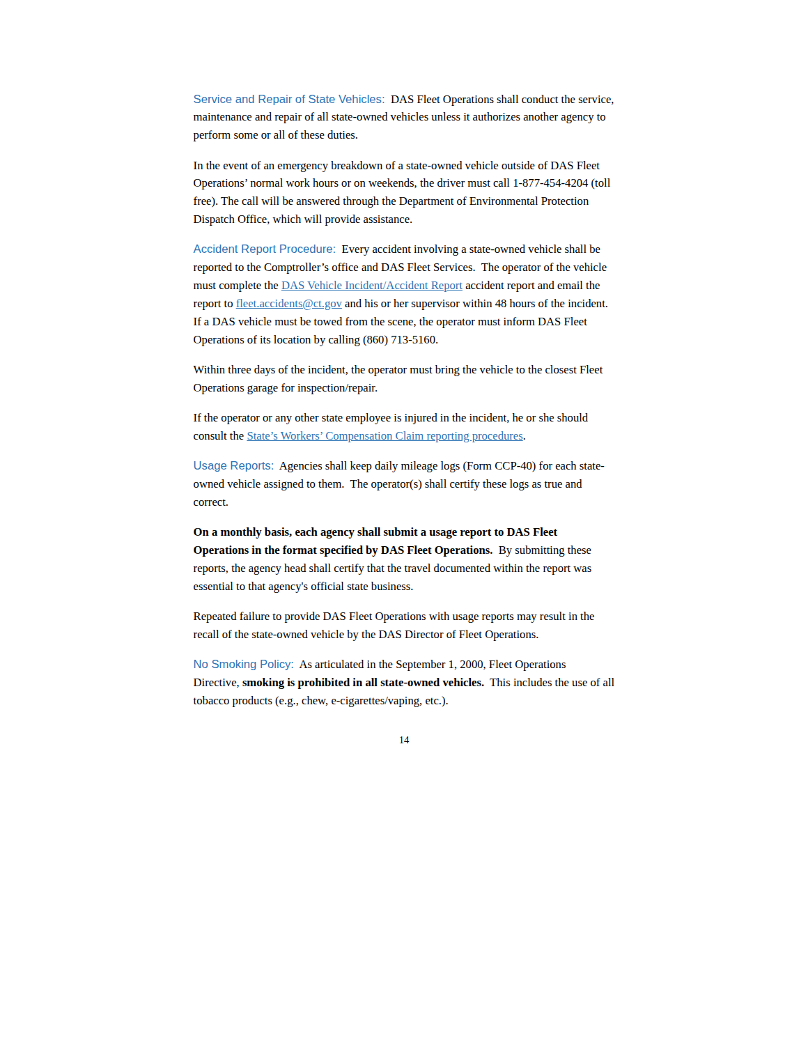Service and Repair of State Vehicles: DAS Fleet Operations shall conduct the service, maintenance and repair of all state-owned vehicles unless it authorizes another agency to perform some or all of these duties.
In the event of an emergency breakdown of a state-owned vehicle outside of DAS Fleet Operations’ normal work hours or on weekends, the driver must call 1-877-454-4204 (toll free). The call will be answered through the Department of Environmental Protection Dispatch Office, which will provide assistance.
Accident Report Procedure: Every accident involving a state-owned vehicle shall be reported to the Comptroller’s office and DAS Fleet Services. The operator of the vehicle must complete the DAS Vehicle Incident/Accident Report accident report and email the report to fleet.accidents@ct.gov and his or her supervisor within 48 hours of the incident. If a DAS vehicle must be towed from the scene, the operator must inform DAS Fleet Operations of its location by calling (860) 713-5160.
Within three days of the incident, the operator must bring the vehicle to the closest Fleet Operations garage for inspection/repair.
If the operator or any other state employee is injured in the incident, he or she should consult the State’s Workers’ Compensation Claim reporting procedures.
Usage Reports: Agencies shall keep daily mileage logs (Form CCP-40) for each state-owned vehicle assigned to them. The operator(s) shall certify these logs as true and correct.
On a monthly basis, each agency shall submit a usage report to DAS Fleet Operations in the format specified by DAS Fleet Operations. By submitting these reports, the agency head shall certify that the travel documented within the report was essential to that agency's official state business.
Repeated failure to provide DAS Fleet Operations with usage reports may result in the recall of the state-owned vehicle by the DAS Director of Fleet Operations.
No Smoking Policy: As articulated in the September 1, 2000, Fleet Operations Directive, smoking is prohibited in all state-owned vehicles. This includes the use of all tobacco products (e.g., chew, e-cigarettes/vaping, etc.).
14